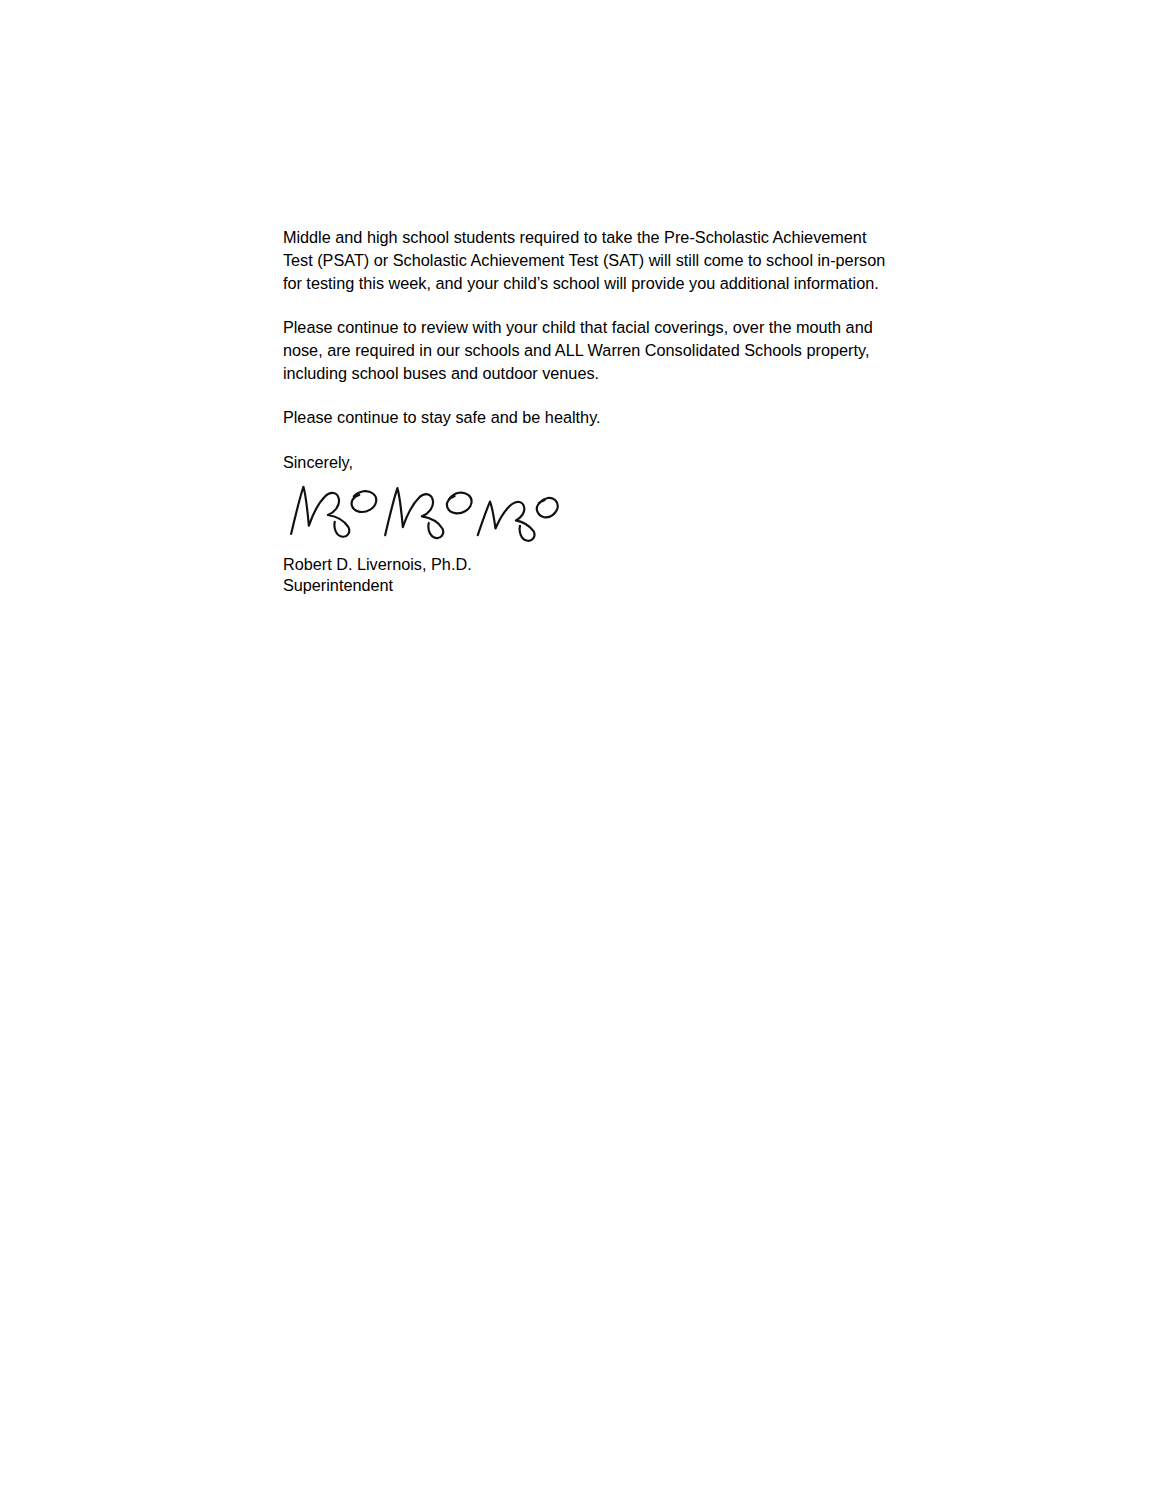Middle and high school students required to take the Pre-Scholastic Achievement Test (PSAT) or Scholastic Achievement Test (SAT) will still come to school in-person for testing this week, and your child’s school will provide you additional information.
Please continue to review with your child that facial coverings, over the mouth and nose, are required in our schools and ALL Warren Consolidated Schools property, including school buses and outdoor venues.
Please continue to stay safe and be healthy.
Sincerely,
Robert D. Livernois, Ph.D.
Superintendent